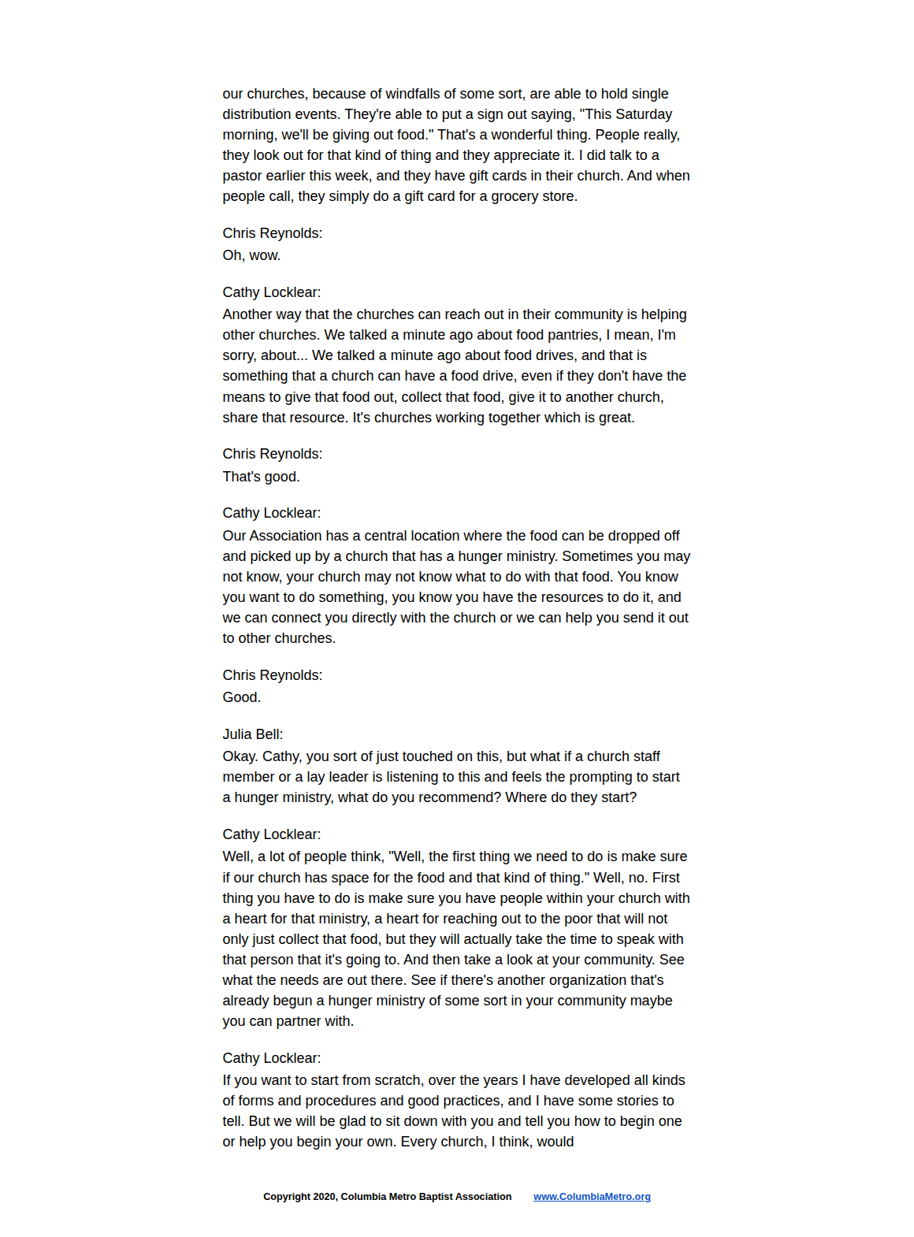our churches, because of windfalls of some sort, are able to hold single distribution events. They're able to put a sign out saying, "This Saturday morning, we'll be giving out food." That's a wonderful thing. People really, they look out for that kind of thing and they appreciate it. I did talk to a pastor earlier this week, and they have gift cards in their church. And when people call, they simply do a gift card for a grocery store.
Chris Reynolds:
Oh, wow.
Cathy Locklear:
Another way that the churches can reach out in their community is helping other churches. We talked a minute ago about food pantries, I mean, I'm sorry, about... We talked a minute ago about food drives, and that is something that a church can have a food drive, even if they don't have the means to give that food out, collect that food, give it to another church, share that resource. It's churches working together which is great.
Chris Reynolds:
That's good.
Cathy Locklear:
Our Association has a central location where the food can be dropped off and picked up by a church that has a hunger ministry. Sometimes you may not know, your church may not know what to do with that food. You know you want to do something, you know you have the resources to do it, and we can connect you directly with the church or we can help you send it out to other churches.
Chris Reynolds:
Good.
Julia Bell:
Okay. Cathy, you sort of just touched on this, but what if a church staff member or a lay leader is listening to this and feels the prompting to start a hunger ministry, what do you recommend? Where do they start?
Cathy Locklear:
Well, a lot of people think, "Well, the first thing we need to do is make sure if our church has space for the food and that kind of thing." Well, no. First thing you have to do is make sure you have people within your church with a heart for that ministry, a heart for reaching out to the poor that will not only just collect that food, but they will actually take the time to speak with that person that it's going to. And then take a look at your community. See what the needs are out there. See if there's another organization that's already begun a hunger ministry of some sort in your community maybe you can partner with.
Cathy Locklear:
If you want to start from scratch, over the years I have developed all kinds of forms and procedures and good practices, and I have some stories to tell. But we will be glad to sit down with you and tell you how to begin one or help you begin your own. Every church, I think, would
Copyright 2020, Columbia Metro Baptist Association www.ColumbiaMetro.org